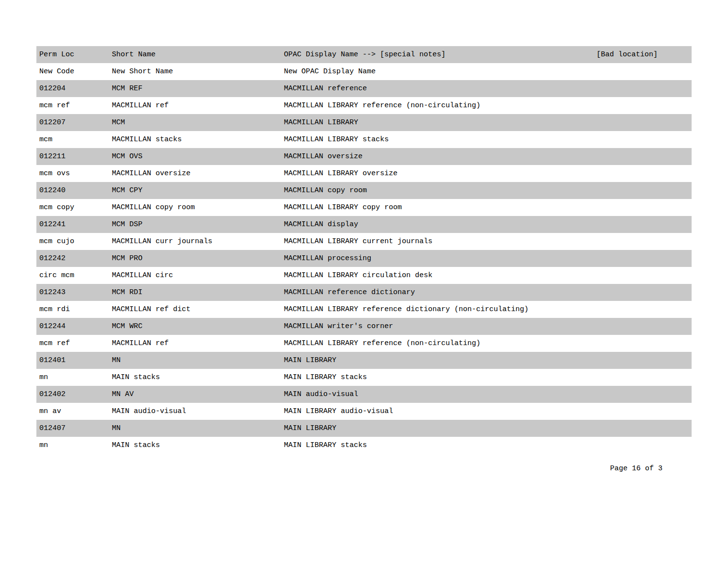| Perm Loc | Short Name | OPAC Display Name --> [special notes] | [Bad location] |
| New Code | New Short Name | New OPAC Display Name | |
| 012204 | MCM REF | MACMILLAN reference | |
| mcm ref | MACMILLAN ref | MACMILLAN LIBRARY reference (non-circulating) | |
| 012207 | MCM | MACMILLAN LIBRARY | |
| mcm | MACMILLAN stacks | MACMILLAN LIBRARY stacks | |
| 012211 | MCM OVS | MACMILLAN oversize | |
| mcm ovs | MACMILLAN oversize | MACMILLAN LIBRARY oversize | |
| 012240 | MCM CPY | MACMILLAN copy room | |
| mcm copy | MACMILLAN copy room | MACMILLAN LIBRARY copy room | |
| 012241 | MCM DSP | MACMILLAN display | |
| mcm cujo | MACMILLAN curr journals | MACMILLAN LIBRARY current journals | |
| 012242 | MCM PRO | MACMILLAN processing | |
| circ mcm | MACMILLAN circ | MACMILLAN LIBRARY circulation desk | |
| 012243 | MCM RDI | MACMILLAN reference dictionary | |
| mcm rdi | MACMILLAN ref dict | MACMILLAN LIBRARY reference dictionary (non-circulating) | |
| 012244 | MCM WRC | MACMILLAN writer's corner | |
| mcm ref | MACMILLAN ref | MACMILLAN LIBRARY reference (non-circulating) | |
| 012401 | MN | MAIN LIBRARY | |
| mn | MAIN stacks | MAIN LIBRARY stacks | |
| 012402 | MN AV | MAIN audio-visual | |
| mn av | MAIN audio-visual | MAIN LIBRARY audio-visual | |
| 012407 | MN | MAIN LIBRARY | |
| mn | MAIN stacks | MAIN LIBRARY stacks | |
Page 16 of 3